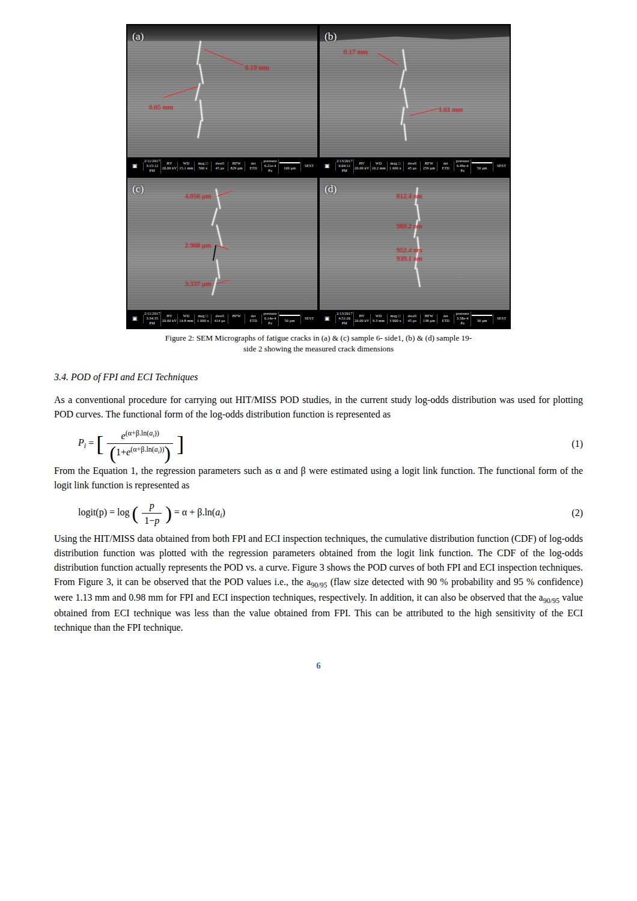(a)
0.19 mm
0.65 mm
▣
2/11/2017
3:15:12 PM
HV
20.00 kV
WD
15.1 mm
mag □
500 x
dwell
45 µs
HFW
829 µm
det
ETD
pressure
6.21e-4 Pa
100 µm
SEST
(b) 0.17 mm
1.61 mm
▣
2/13/2017
6:04:11 PM
HV
20.00 kV
WD
10.2 mm
mag □
1 600 x
dwell
45 µs
HFW
259 µm
det
ETD
pressure
6.49e-4 Pa
50 µm
SEST
(c)
4.056 µm
2.968 µm
3.337 µm
▣
2/11/2017
3:34:35 PM
HV
20.00 kV
WD
14.8 mm
mag □
1 000 x
dwell
414 µs
HFW
det
ETD
pressure
6.14e-4 Pa
50 µm
SEST
(d)
812.4 nm 989.2 nm 952.4 nm 939.1 nm
▣
2/13/2017
4:51:26 PM
HV
20.00 kV
WD
9.3 mm
mag □
3 000 x
dwell
45 µs
HFW
138 µm
det
ETD
pressure
3.58e-4 Pa
30 µm
SEST
Figure 2: SEM Micrographs of fatigue cracks in (a) & (c) sample 6- side1, (b) & (d) sample 19-
side 2 showing the measured crack dimensions
3.4. POD of FPI and ECI Techniques
As a conventional procedure for carrying out HIT/MISS POD studies, in the current study log-odds distribution was used for plotting POD curves. The functional form of the log-odds distribution function is represented as
Pi = [ e(α+β.ln(ai)) (1+e(α+β.ln(ai))) ] (1)
From the Equation 1, the regression parameters such as α and β were estimated using a logit link function. The functional form of the logit link function is represented as
logit(p) = log ( p 1−p ) = α + β.ln(ai) (2)
Using the HIT/MISS data obtained from both FPI and ECI inspection techniques, the cumulative distribution function (CDF) of log-odds distribution function was plotted with the regression parameters obtained from the logit link function. The CDF of the log-odds distribution function actually represents the POD vs. a curve. Figure 3 shows the POD curves of both FPI and ECI inspection techniques. From Figure 3, it can be observed that the POD values i.e., the a90/95 (flaw size detected with 90 % probability and 95 % confidence) were 1.13 mm and 0.98 mm for FPI and ECI inspection techniques, respectively. In addition, it can also be observed that the a90/95 value obtained from ECI technique was less than the value obtained from FPI. This can be attributed to the high sensitivity of the ECI technique than the FPI technique.
6